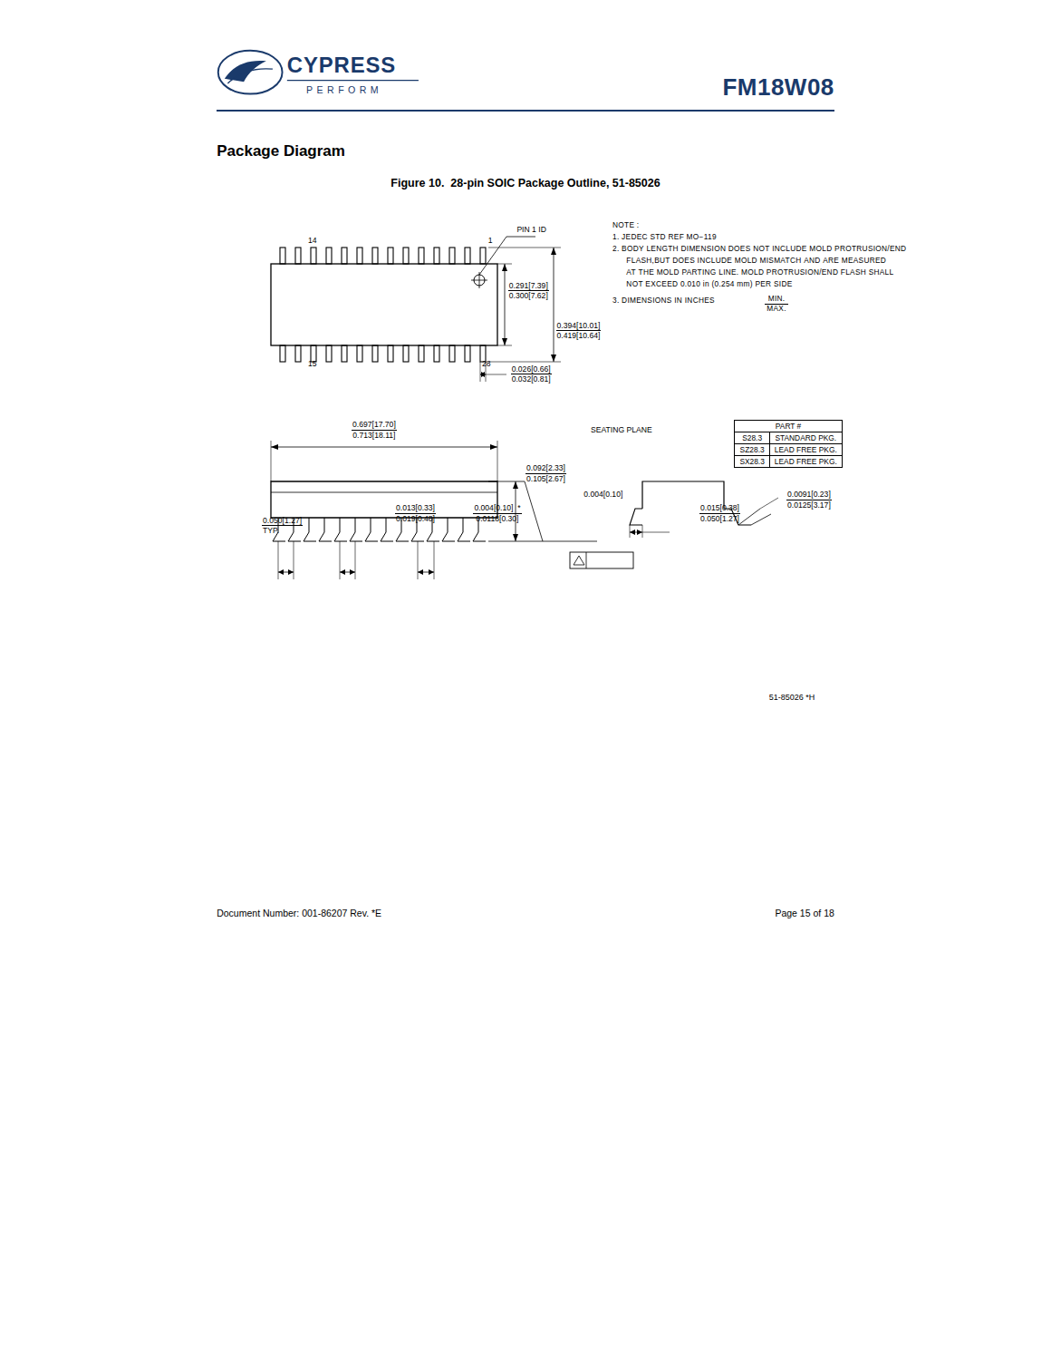CYPRESS PERFORM
FM18W08
Package Diagram
Figure 10. 28-pin SOIC Package Outline, 51-85026
NOTE : 1. JEDEC STD REF MO−119 2. BODY LENGTH DIMENSION DOES NOT INCLUDE MOLD PROTRUSION/END FLASH,BUT DOES INCLUDE MOLD MISMATCH AND ARE MEASURED AT THE MOLD PARTING LINE. MOLD PROTRUSION/END FLASH SHALL NOT EXCEED 0.010 in (0.254 mm) PER SIDE 3. DIMENSIONS IN INCHES MIN. MAX.
PIN 1 ID
14
1
15
28
0.291[7.39] 0.300[7.62]
0.394[10.01] 0.419[10.64]
0.026[0.66] 0.032[0.81]
0.697[17.70] 0.713[18.11]
SEATING PLANE
0.092[2.33] 0.105[2.67]
0.004[0.10]
0.013[0.33] 0.019[0.48]
0.004[0.10] * 0.0118[0.30]
0.050[1.27] TYP.
0.015[0.38] 0.050[1.27]
0.0091[0.23] 0.0125[3.17]
| PART # |
| --- |
| S28.3 | STANDARD PKG. |
| SZ28.3 | LEAD FREE PKG. |
| SX28.3 | LEAD FREE PKG. |
51-85026 *H
Document Number: 001-86207 Rev. *E Page 15 of 18